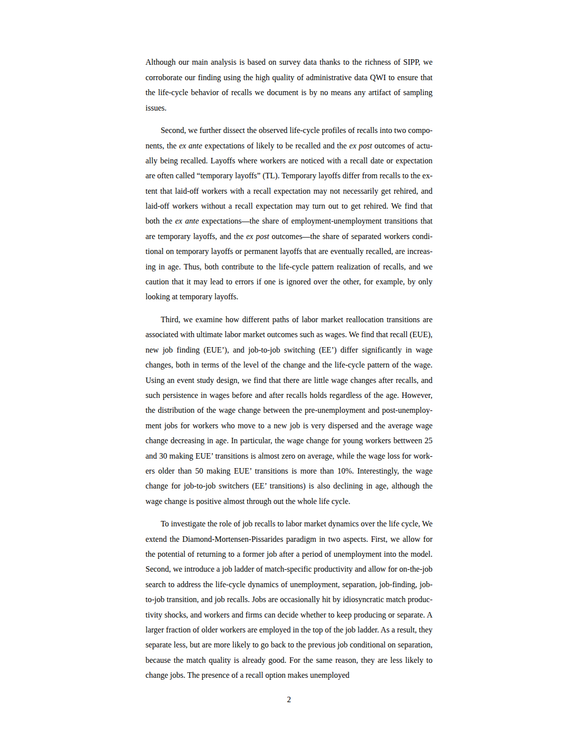Although our main analysis is based on survey data thanks to the richness of SIPP, we corroborate our finding using the high quality of administrative data QWI to ensure that the life-cycle behavior of recalls we document is by no means any artifact of sampling issues.
Second, we further dissect the observed life-cycle profiles of recalls into two components, the ex ante expectations of likely to be recalled and the ex post outcomes of actually being recalled. Layoffs where workers are noticed with a recall date or expectation are often called “temporary layoffs” (TL). Temporary layoffs differ from recalls to the extent that laid-off workers with a recall expectation may not necessarily get rehired, and laid-off workers without a recall expectation may turn out to get rehired. We find that both the ex ante expectations—the share of employment-unemployment transitions that are temporary layoffs, and the ex post outcomes—the share of separated workers conditional on temporary layoffs or permanent layoffs that are eventually recalled, are increasing in age. Thus, both contribute to the life-cycle pattern realization of recalls, and we caution that it may lead to errors if one is ignored over the other, for example, by only looking at temporary layoffs.
Third, we examine how different paths of labor market reallocation transitions are associated with ultimate labor market outcomes such as wages. We find that recall (EUE), new job finding (EUE’), and job-to-job switching (EE’) differ significantly in wage changes, both in terms of the level of the change and the life-cycle pattern of the wage. Using an event study design, we find that there are little wage changes after recalls, and such persistence in wages before and after recalls holds regardless of the age. However, the distribution of the wage change between the pre-unemployment and post-unemployment jobs for workers who move to a new job is very dispersed and the average wage change decreasing in age. In particular, the wage change for young workers bettween 25 and 30 making EUE’ transitions is almost zero on average, while the wage loss for workers older than 50 making EUE’ transitions is more than 10%. Interestingly, the wage change for job-to-job switchers (EE’ transitions) is also declining in age, although the wage change is positive almost through out the whole life cycle.
To investigate the role of job recalls to labor market dynamics over the life cycle, We extend the Diamond-Mortensen-Pissarides paradigm in two aspects. First, we allow for the potential of returning to a former job after a period of unemployment into the model. Second, we introduce a job ladder of match-specific productivity and allow for on-the-job search to address the life-cycle dynamics of unemployment, separation, job-finding, job-to-job transition, and job recalls. Jobs are occasionally hit by idiosyncratic match productivity shocks, and workers and firms can decide whether to keep producing or separate. A larger fraction of older workers are employed in the top of the job ladder. As a result, they separate less, but are more likely to go back to the previous job conditional on separation, because the match quality is already good. For the same reason, they are less likely to change jobs. The presence of a recall option makes unemployed
2